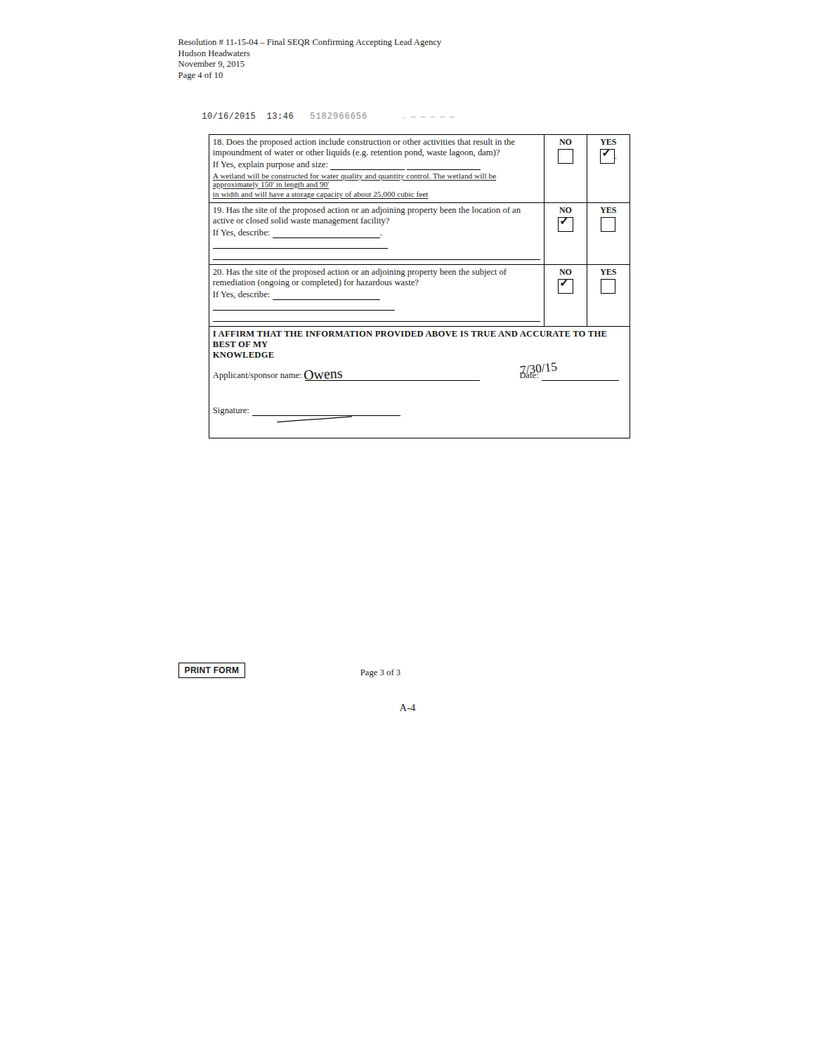Resolution # 11-15-04 – Final SEQR Confirming Accepting Lead Agency
Hudson Headwaters
November 9, 2015
Page 4 of 10
10/16/2015 13:46 5182966656. — — — — —
| 18. Does the proposed action include construction or other activities that result in the impoundment of water or other liquids (e.g. retention pond, waste lagoon, dam)? If Yes, explain purpose and size: A wetland will be constructed for water quality and quantity control. The wetland will be approximately 150' in length and 90' in width and will have a storage capacity of about 25,000 cubic feet | NO | YES . |
| 19. Has the site of the proposed action or an adjoining property been the location of an active or closed solid waste management facility? If Yes, describe: . | NO | YES |
| 20. Has the site of the proposed action or an adjoining property been the subject of remediation (ongoing or completed) for hazardous waste? If Yes, describe: | NO | YES |
| I AFFIRM THAT THE INFORMATION PROVIDED ABOVE IS TRUE AND ACCURATE TO THE BEST OF MY KNOWLEDGE Applicant/sponsor name: Date: Owens 7/30/15 Signature: ———— |
PRINT FORM
Page 3 of 3
A-4